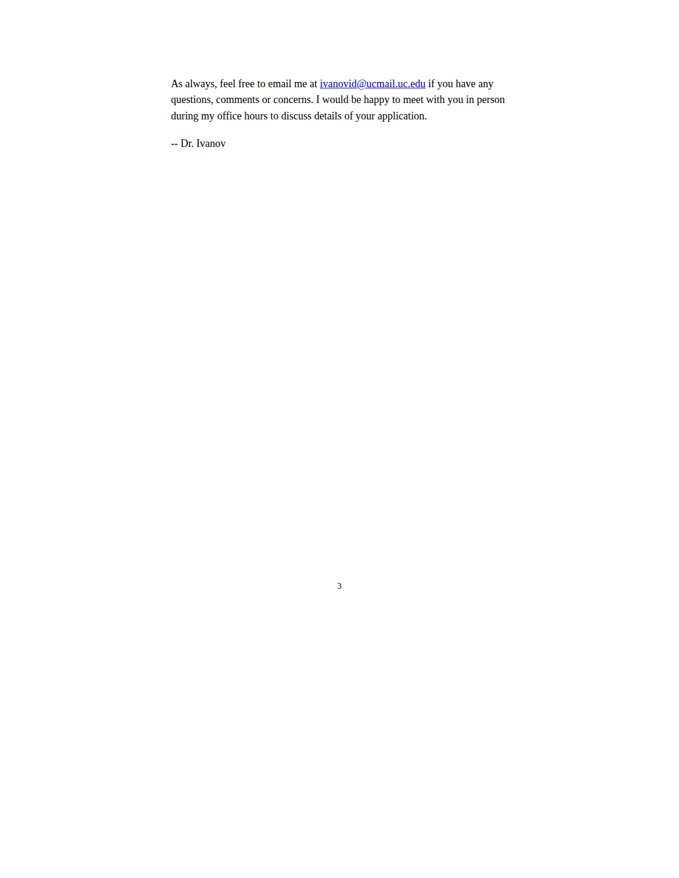As always, feel free to email me at ivanovid@ucmail.uc.edu if you have any questions, comments or concerns. I would be happy to meet with you in person during my office hours to discuss details of your application.
-- Dr. Ivanov
3